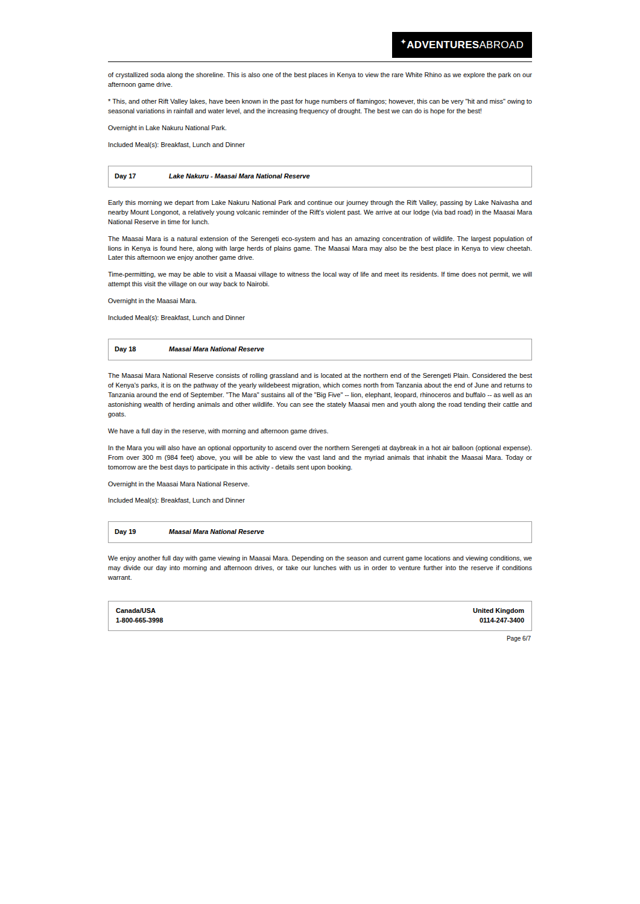✦ADVENTURESABROAD
of crystallized soda along the shoreline. This is also one of the best places in Kenya to view the rare White Rhino as we explore the park on our afternoon game drive.
* This, and other Rift Valley lakes, have been known in the past for huge numbers of flamingos; however, this can be very "hit and miss" owing to seasonal variations in rainfall and water level, and the increasing frequency of drought. The best we can do is hope for the best!
Overnight in Lake Nakuru National Park.
Included Meal(s): Breakfast, Lunch and Dinner
Day 17 Lake Nakuru - Maasai Mara National Reserve
Early this morning we depart from Lake Nakuru National Park and continue our journey through the Rift Valley, passing by Lake Naivasha and nearby Mount Longonot, a relatively young volcanic reminder of the Rift's violent past. We arrive at our lodge (via bad road) in the Maasai Mara National Reserve in time for lunch.
The Maasai Mara is a natural extension of the Serengeti eco-system and has an amazing concentration of wildlife. The largest population of lions in Kenya is found here, along with large herds of plains game. The Maasai Mara may also be the best place in Kenya to view cheetah. Later this afternoon we enjoy another game drive.
Time-permitting, we may be able to visit a Maasai village to witness the local way of life and meet its residents. If time does not permit, we will attempt this visit the village on our way back to Nairobi.
Overnight in the Maasai Mara.
Included Meal(s): Breakfast, Lunch and Dinner
Day 18 Maasai Mara National Reserve
The Maasai Mara National Reserve consists of rolling grassland and is located at the northern end of the Serengeti Plain. Considered the best of Kenya's parks, it is on the pathway of the yearly wildebeest migration, which comes north from Tanzania about the end of June and returns to Tanzania around the end of September. "The Mara" sustains all of the "Big Five" -- lion, elephant, leopard, rhinoceros and buffalo -- as well as an astonishing wealth of herding animals and other wildlife. You can see the stately Maasai men and youth along the road tending their cattle and goats.
We have a full day in the reserve, with morning and afternoon game drives.
In the Mara you will also have an optional opportunity to ascend over the northern Serengeti at daybreak in a hot air balloon (optional expense). From over 300 m (984 feet) above, you will be able to view the vast land and the myriad animals that inhabit the Maasai Mara. Today or tomorrow are the best days to participate in this activity - details sent upon booking.
Overnight in the Maasai Mara National Reserve.
Included Meal(s): Breakfast, Lunch and Dinner
Day 19 Maasai Mara National Reserve
We enjoy another full day with game viewing in Maasai Mara. Depending on the season and current game locations and viewing conditions, we may divide our day into morning and afternoon drives, or take our lunches with us in order to venture further into the reserve if conditions warrant.
Canada/USA
1-800-665-3998
United Kingdom
0114-247-3400
Page 6/7